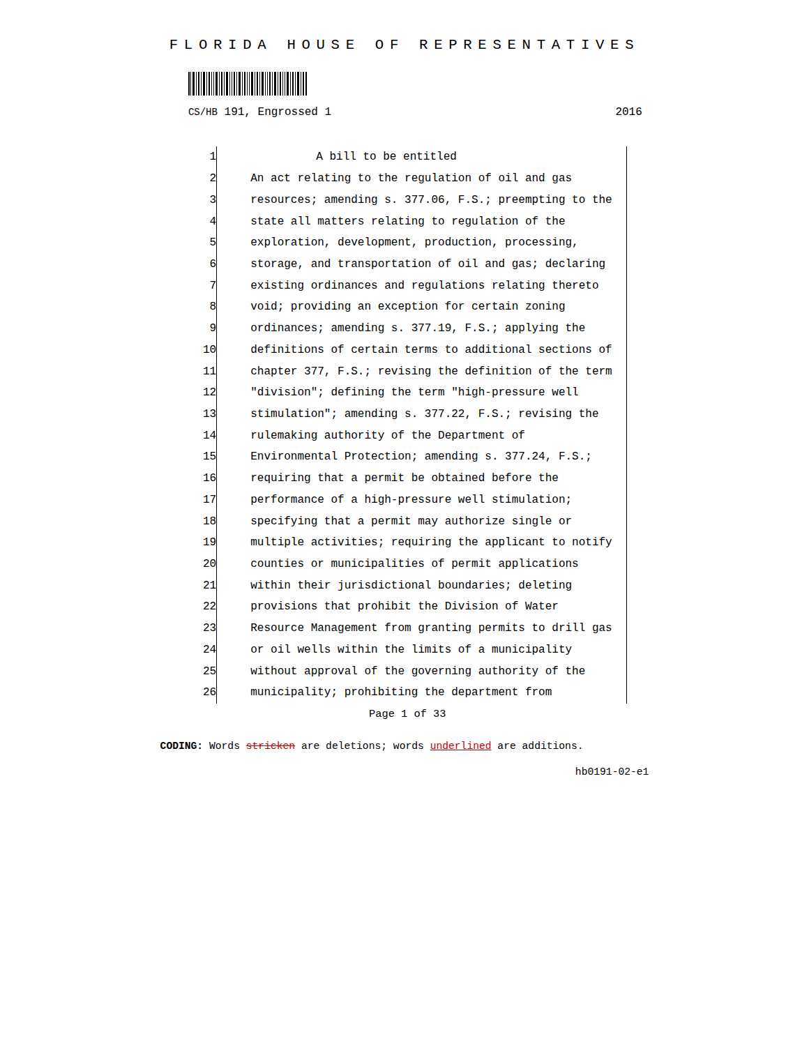FLORIDA HOUSE OF REPRESENTATIVES
CS/HB 191, Engrossed 1
2016
| 1 | A bill to be entitled |
| 2 | An act relating to the regulation of oil and gas |
| 3 | resources; amending s. 377.06, F.S.; preempting to the |
| 4 | state all matters relating to regulation of the |
| 5 | exploration, development, production, processing, |
| 6 | storage, and transportation of oil and gas; declaring |
| 7 | existing ordinances and regulations relating thereto |
| 8 | void; providing an exception for certain zoning |
| 9 | ordinances; amending s. 377.19, F.S.; applying the |
| 10 | definitions of certain terms to additional sections of |
| 11 | chapter 377, F.S.; revising the definition of the term |
| 12 | "division"; defining the term "high-pressure well |
| 13 | stimulation"; amending s. 377.22, F.S.; revising the |
| 14 | rulemaking authority of the Department of |
| 15 | Environmental Protection; amending s. 377.24, F.S.; |
| 16 | requiring that a permit be obtained before the |
| 17 | performance of a high-pressure well stimulation; |
| 18 | specifying that a permit may authorize single or |
| 19 | multiple activities; requiring the applicant to notify |
| 20 | counties or municipalities of permit applications |
| 21 | within their jurisdictional boundaries; deleting |
| 22 | provisions that prohibit the Division of Water |
| 23 | Resource Management from granting permits to drill gas |
| 24 | or oil wells within the limits of a municipality |
| 25 | without approval of the governing authority of the |
| 26 | municipality; prohibiting the department from |
Page 1 of 33
CODING: Words stricken are deletions; words underlined are additions.
hb0191-02-e1